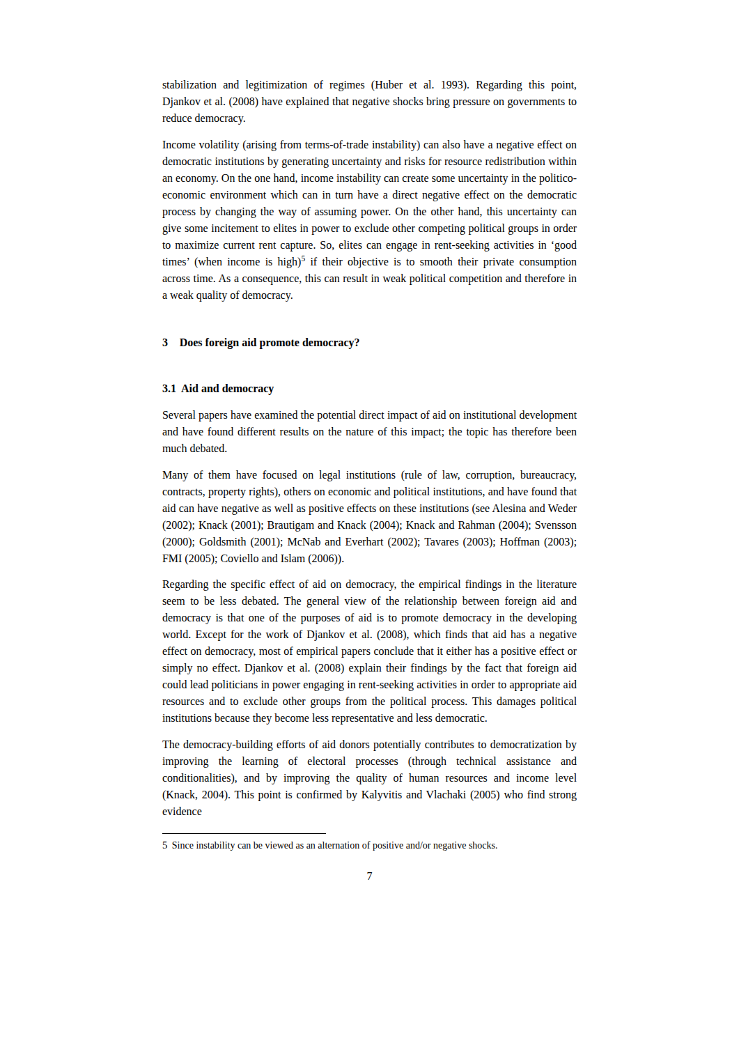stabilization and legitimization of regimes (Huber et al. 1993). Regarding this point, Djankov et al. (2008) have explained that negative shocks bring pressure on governments to reduce democracy.
Income volatility (arising from terms-of-trade instability) can also have a negative effect on democratic institutions by generating uncertainty and risks for resource redistribution within an economy. On the one hand, income instability can create some uncertainty in the politico-economic environment which can in turn have a direct negative effect on the democratic process by changing the way of assuming power. On the other hand, this uncertainty can give some incitement to elites in power to exclude other competing political groups in order to maximize current rent capture. So, elites can engage in rent-seeking activities in ‘good times’ (when income is high)5 if their objective is to smooth their private consumption across time. As a consequence, this can result in weak political competition and therefore in a weak quality of democracy.
3 Does foreign aid promote democracy?
3.1 Aid and democracy
Several papers have examined the potential direct impact of aid on institutional development and have found different results on the nature of this impact; the topic has therefore been much debated.
Many of them have focused on legal institutions (rule of law, corruption, bureaucracy, contracts, property rights), others on economic and political institutions, and have found that aid can have negative as well as positive effects on these institutions (see Alesina and Weder (2002); Knack (2001); Brautigam and Knack (2004); Knack and Rahman (2004); Svensson (2000); Goldsmith (2001); McNab and Everhart (2002); Tavares (2003); Hoffman (2003); FMI (2005); Coviello and Islam (2006)).
Regarding the specific effect of aid on democracy, the empirical findings in the literature seem to be less debated. The general view of the relationship between foreign aid and democracy is that one of the purposes of aid is to promote democracy in the developing world. Except for the work of Djankov et al. (2008), which finds that aid has a negative effect on democracy, most of empirical papers conclude that it either has a positive effect or simply no effect. Djankov et al. (2008) explain their findings by the fact that foreign aid could lead politicians in power engaging in rent-seeking activities in order to appropriate aid resources and to exclude other groups from the political process. This damages political institutions because they become less representative and less democratic.
The democracy-building efforts of aid donors potentially contributes to democratization by improving the learning of electoral processes (through technical assistance and conditionalities), and by improving the quality of human resources and income level (Knack, 2004). This point is confirmed by Kalyvitis and Vlachaki (2005) who find strong evidence
5 Since instability can be viewed as an alternation of positive and/or negative shocks.
7